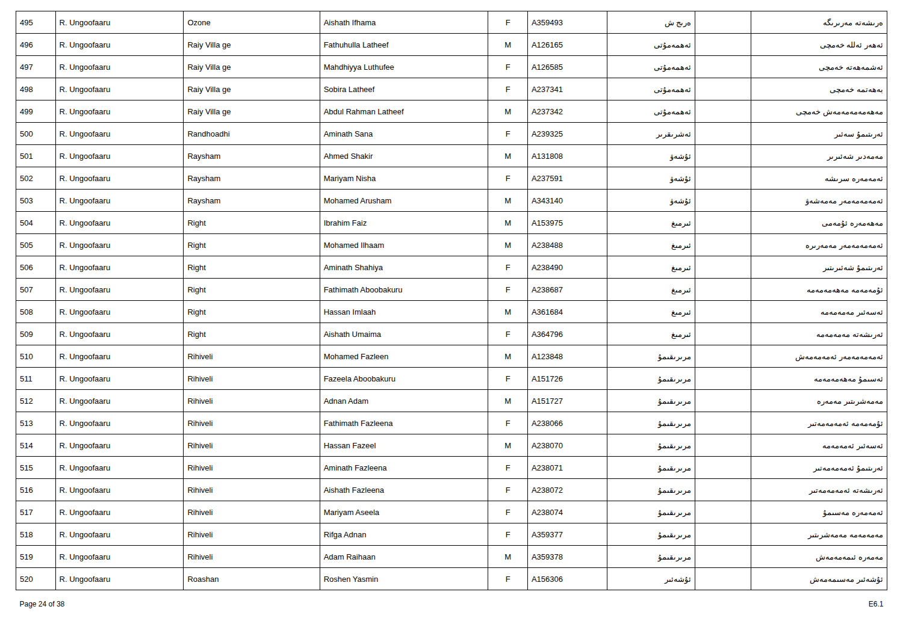| 495 | R. Ungoofaaru | Ozone | Aishath Ifhama | F | A359493 | ەرىج ش | | ەرىشەتە مەرىرىگە |
| 496 | R. Ungoofaaru | Raiy Villa ge | Fathuhulla Latheef | M | A126165 | ئەھمەمۇتى | | ئەھەر ئەللە خەمچى |
| 497 | R. Ungoofaaru | Raiy Villa ge | Mahdhiyya Luthufee | F | A126585 | ئەھمەمۇتى | | ئەشمەھەتە خەمچى |
| 498 | R. Ungoofaaru | Raiy Villa ge | Sobira Latheef | F | A237341 | ئەھمەمۇتى | | بەھەتمە خەمچى |
| 499 | R. Ungoofaaru | Raiy Villa ge | Abdul Rahman Latheef | M | A237342 | ئەھمەمۇتى | | مەھەمەمەمەمەش خەمچى |
| 500 | R. Ungoofaaru | Randhoadhi | Aminath Sana | F | A239325 | ئەشرىقرىر | | ئەرىتىمۇ سەئىر |
| 501 | R. Ungoofaaru | Raysham | Ahmed Shakir | M | A131808 | ئۇشەۋ | | مەمەدىر شەئىرىر |
| 502 | R. Ungoofaaru | Raysham | Mariyam Nisha | F | A237591 | ئۇشەۋ | | ئەمەمەرە سرىشە |
| 503 | R. Ungoofaaru | Raysham | Mohamed Arusham | M | A343140 | ئۇشەۋ | | ئەمەمەمەمەر مەمەشەۋ |
| 504 | R. Ungoofaaru | Right | Ibrahim Faiz | M | A153975 | ئىرمىغ | | مەھەمەرە ئۇمەمى |
| 505 | R. Ungoofaaru | Right | Mohamed Ilhaam | M | A238488 | ئىرمىغ | | ئەمەمەمەمەر مەمەرىرە |
| 506 | R. Ungoofaaru | Right | Aminath Shahiya | F | A238490 | ئىرمىغ | | ئەرىتىمۇ شەئىرىتىر |
| 507 | R. Ungoofaaru | Right | Fathimath Aboobakuru | F | A238687 | ئىرمىغ | | ئۇمەمەمە مەھەمەمەمە |
| 508 | R. Ungoofaaru | Right | Hassan Imlaah | M | A361684 | ئىرمىغ | | ئەسەئىر مەمەمەمە |
| 509 | R. Ungoofaaru | Right | Aishath Umaima | F | A364796 | ئىرمىغ | | ئەرىشەتە مەمەمەمە |
| 510 | R. Ungoofaaru | Rihiveli | Mohamed Fazleen | M | A123848 | مرىرىقىمۇ | | ئەمەمەمەمەر ئەمەمەمەش |
| 511 | R. Ungoofaaru | Rihiveli | Fazeela Aboobakuru | F | A151726 | مرىرىقىمۇ | | ئەسىمۇ مەھەمەمەمە |
| 512 | R. Ungoofaaru | Rihiveli | Adnan Adam | M | A151727 | مرىرىقىمۇ | | مەمەشرىتىر مەمەرە |
| 513 | R. Ungoofaaru | Rihiveli | Fathimath Fazleena | F | A238066 | مرىرىقىمۇ | | ئۇمەمەمە ئەمەمەمەتىر |
| 514 | R. Ungoofaaru | Rihiveli | Hassan Fazeel | M | A238070 | مرىرىقىمۇ | | ئەسەئىر ئەمەمەمە |
| 515 | R. Ungoofaaru | Rihiveli | Aminath Fazleena | F | A238071 | مرىرىقىمۇ | | ئەرىتىمۇ ئەمەمەمەتىر |
| 516 | R. Ungoofaaru | Rihiveli | Aishath Fazleena | F | A238072 | مرىرىقىمۇ | | ئەرىشەتە ئەمەمەمەتىر |
| 517 | R. Ungoofaaru | Rihiveli | Mariyam Aseela | F | A238074 | مرىرىقىمۇ | | ئەمەمەرە مەسىمۇ |
| 518 | R. Ungoofaaru | Rihiveli | Rifga Adnan | F | A359377 | مرىرىقىمۇ | | مەمەمەمە مەمەشرىتىر |
| 519 | R. Ungoofaaru | Rihiveli | Adam Raihaan | M | A359378 | مرىرىقىمۇ | | مەمەرە ئىمەمەمەش |
| 520 | R. Ungoofaaru | Roashan | Roshen Yasmin | F | A156306 | ئۇشەئىر | | ئۇشەئىر مەسىمەمەش |
| Page 24 of 38 | E6.1 |